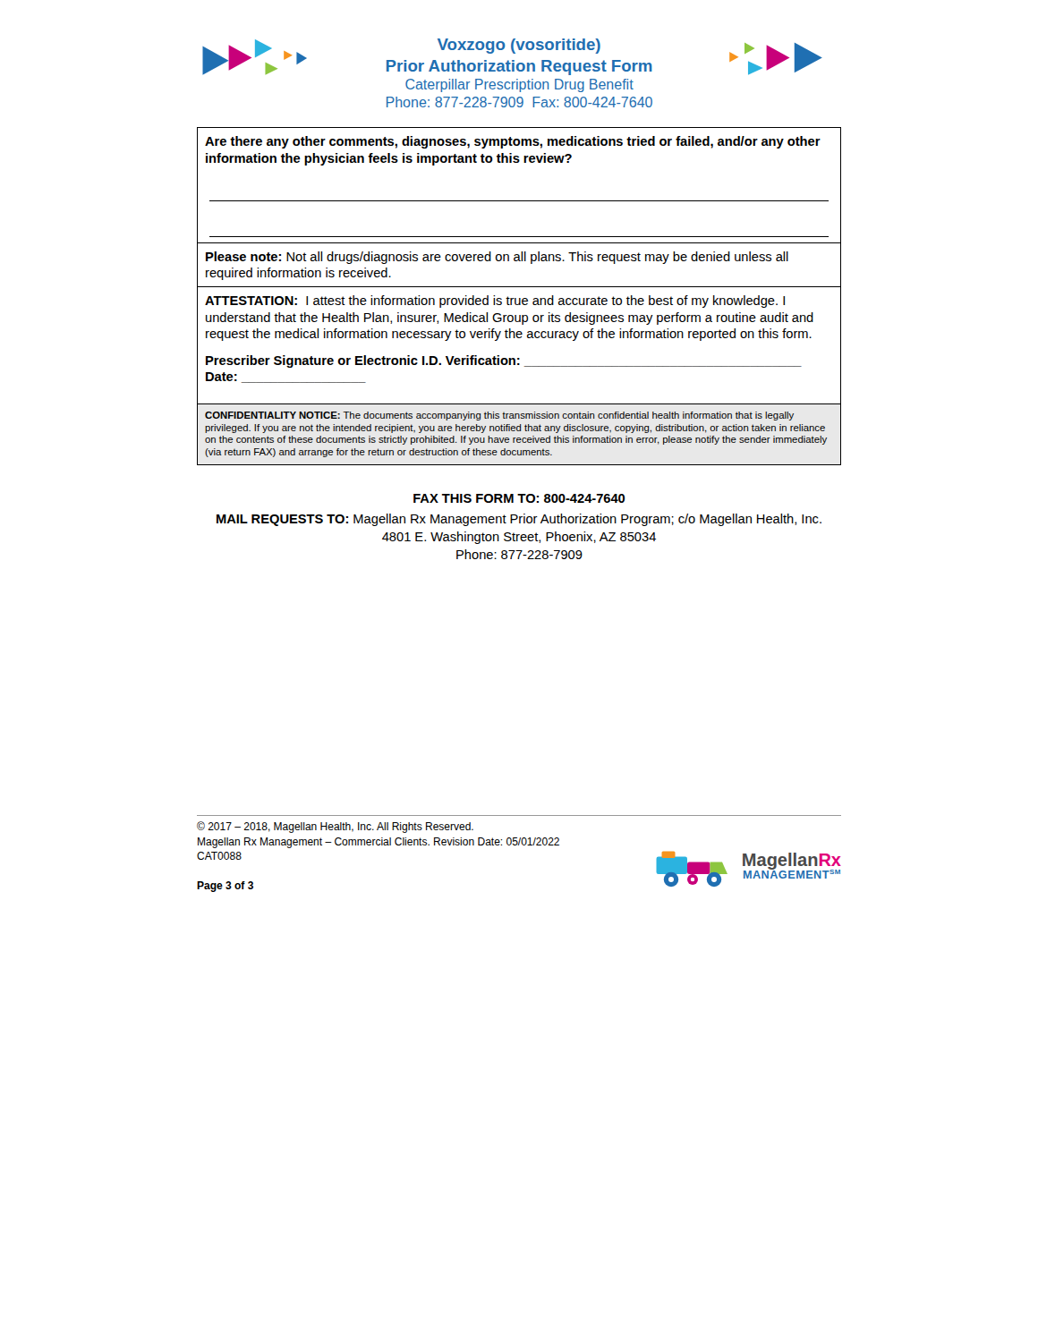Voxzogo (vosoritide)
Prior Authorization Request Form
Caterpillar Prescription Drug Benefit
Phone: 877-228-7909 Fax: 800-424-7640
Are there any other comments, diagnoses, symptoms, medications tried or failed, and/or any other information the physician feels is important to this review?
Please note: Not all drugs/diagnosis are covered on all plans. This request may be denied unless all required information is received.
ATTESTATION: I attest the information provided is true and accurate to the best of my knowledge. I understand that the Health Plan, insurer, Medical Group or its designees may perform a routine audit and request the medical information necessary to verify the accuracy of the information reported on this form.
Prescriber Signature or Electronic I.D. Verification: ______________________________________ Date: _________________
CONFIDENTIALITY NOTICE: The documents accompanying this transmission contain confidential health information that is legally privileged. If you are not the intended recipient, you are hereby notified that any disclosure, copying, distribution, or action taken in reliance on the contents of these documents is strictly prohibited. If you have received this information in error, please notify the sender immediately (via return FAX) and arrange for the return or destruction of these documents.
FAX THIS FORM TO: 800-424-7640
MAIL REQUESTS TO: Magellan Rx Management Prior Authorization Program; c/o Magellan Health, Inc.
4801 E. Washington Street, Phoenix, AZ 85034
Phone: 877-228-7909
© 2017 – 2018, Magellan Health, Inc. All Rights Reserved.
Magellan Rx Management – Commercial Clients. Revision Date: 05/01/2022
CAT0088
Page 3 of 3
MagellanRx
MANAGEMENTSM